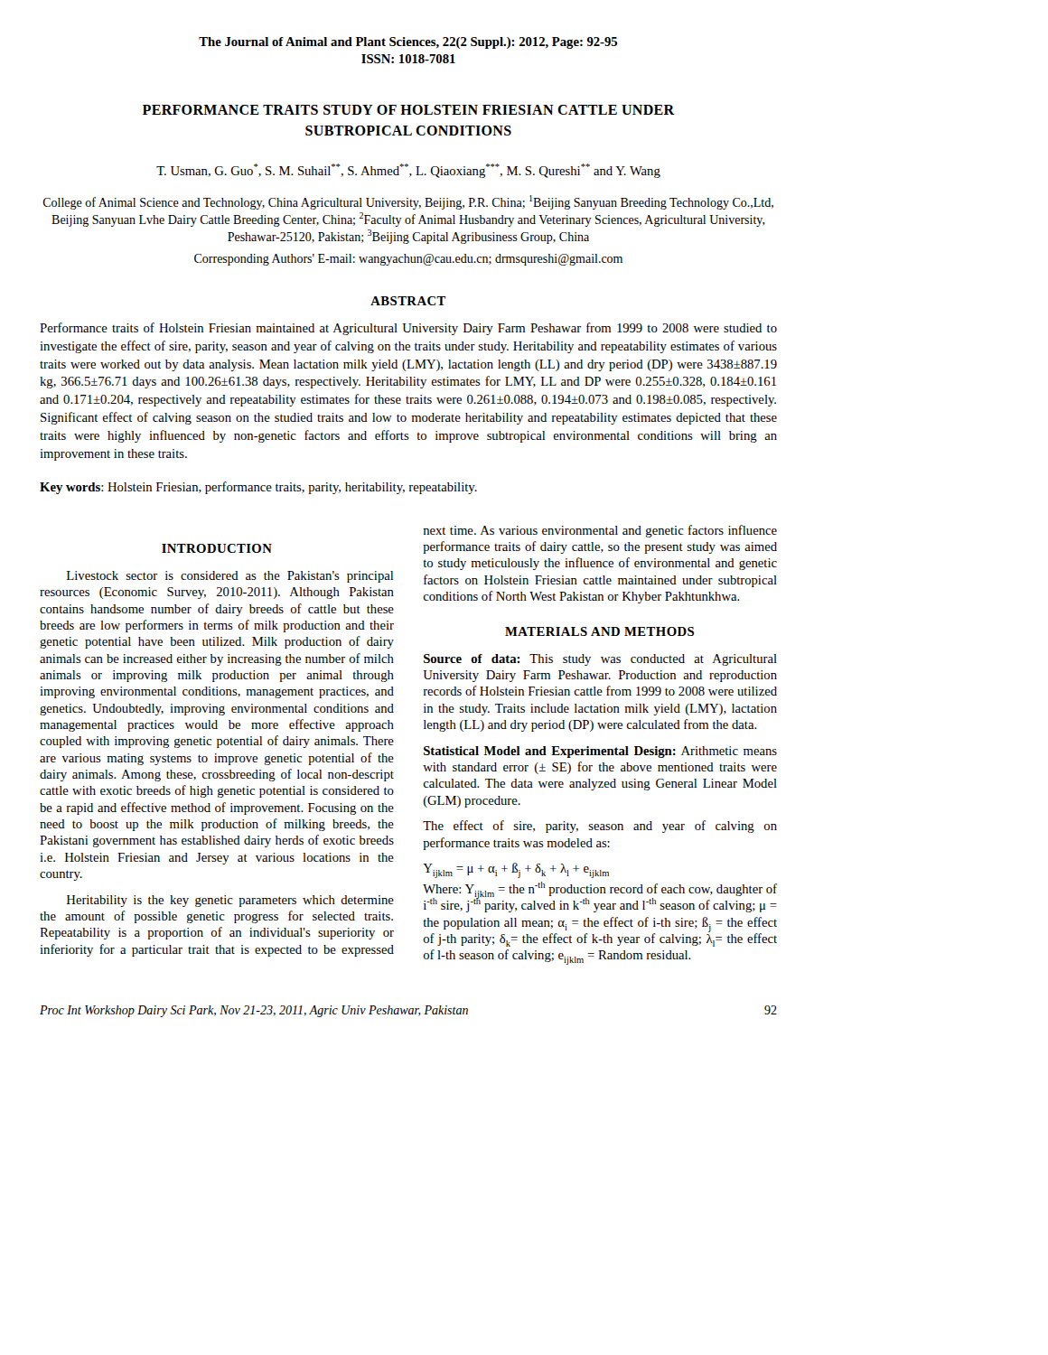The Journal of Animal and Plant Sciences, 22(2 Suppl.): 2012, Page: 92-95
ISSN: 1018-7081
Performance Traits Study of Holstein Friesian Cattle Under
Subtropical Conditions
T. Usman, G. Guo*, S. M. Suhail**, S. Ahmed**, L. Qiaoxiang***, M. S. Qureshi** and Y. Wang
College of Animal Science and Technology, China Agricultural University, Beijing, P.R. China; 1Beijing Sanyuan Breeding Technology Co.,Ltd, Beijing Sanyuan Lvhe Dairy Cattle Breeding Center, China; 2Faculty of Animal Husbandry and Veterinary Sciences, Agricultural University, Peshawar-25120, Pakistan; 3Beijing Capital Agribusiness Group, China
Corresponding Authors' E-mail: wangyachun@cau.edu.cn; drmsqureshi@gmail.com
Abstract
Performance traits of Holstein Friesian maintained at Agricultural University Dairy Farm Peshawar from 1999 to 2008 were studied to investigate the effect of sire, parity, season and year of calving on the traits under study. Heritability and repeatability estimates of various traits were worked out by data analysis. Mean lactation milk yield (LMY), lactation length (LL) and dry period (DP) were 3438±887.19 kg, 366.5±76.71 days and 100.26±61.38 days, respectively. Heritability estimates for LMY, LL and DP were 0.255±0.328, 0.184±0.161 and 0.171±0.204, respectively and repeatability estimates for these traits were 0.261±0.088, 0.194±0.073 and 0.198±0.085, respectively. Significant effect of calving season on the studied traits and low to moderate heritability and repeatability estimates depicted that these traits were highly influenced by non-genetic factors and efforts to improve subtropical environmental conditions will bring an improvement in these traits.
Key words: Holstein Friesian, performance traits, parity, heritability, repeatability.
Introduction
Livestock sector is considered as the Pakistan's principal resources (Economic Survey, 2010-2011). Although Pakistan contains handsome number of dairy breeds of cattle but these breeds are low performers in terms of milk production and their genetic potential have been utilized. Milk production of dairy animals can be increased either by increasing the number of milch animals or improving milk production per animal through improving environmental conditions, management practices, and genetics. Undoubtedly, improving environmental conditions and managemental practices would be more effective approach coupled with improving genetic potential of dairy animals. There are various mating systems to improve genetic potential of the dairy animals. Among these, crossbreeding of local non-descript cattle with exotic breeds of high genetic potential is considered to be a rapid and effective method of improvement. Focusing on the need to boost up the milk production of milking breeds, the Pakistani government has established dairy herds of exotic breeds i.e. Holstein Friesian and Jersey at various locations in the country.
Heritability is the key genetic parameters which determine the amount of possible genetic progress for selected traits. Repeatability is a proportion of an individual's superiority or inferiority for a particular trait that is expected to be expressed next time. As various environmental and genetic factors influence performance traits of dairy cattle, so the present study was aimed to study meticulously the influence of environmental and genetic factors on Holstein Friesian cattle maintained under subtropical conditions of North West Pakistan or Khyber Pakhtunkhwa.
Materials and Methods
Source of data: This study was conducted at Agricultural University Dairy Farm Peshawar. Production and reproduction records of Holstein Friesian cattle from 1999 to 2008 were utilized in the study. Traits include lactation milk yield (LMY), lactation length (LL) and dry period (DP) were calculated from the data.
Statistical Model and Experimental Design: Arithmetic means with standard error (± SE) for the above mentioned traits were calculated. The data were analyzed using General Linear Model (GLM) procedure.
The effect of sire, parity, season and year of calving on performance traits was modeled as:
Yijklm = μ + αi + ßj + δk + λl + eijklm
Where: Yijklm = the n-th production record of each cow, daughter of i-th sire, j-th parity, calved in k-th year and l-th season of calving; μ = the population all mean; αi = the effect of i-th sire; ßj = the effect of j-th parity; δk= the effect of k-th year of calving; λl= the effect of l-th season of calving; eijklm = Random residual.
Proc Int Workshop Dairy Sci Park, Nov 21-23, 2011, Agric Univ Peshawar, Pakistan 92